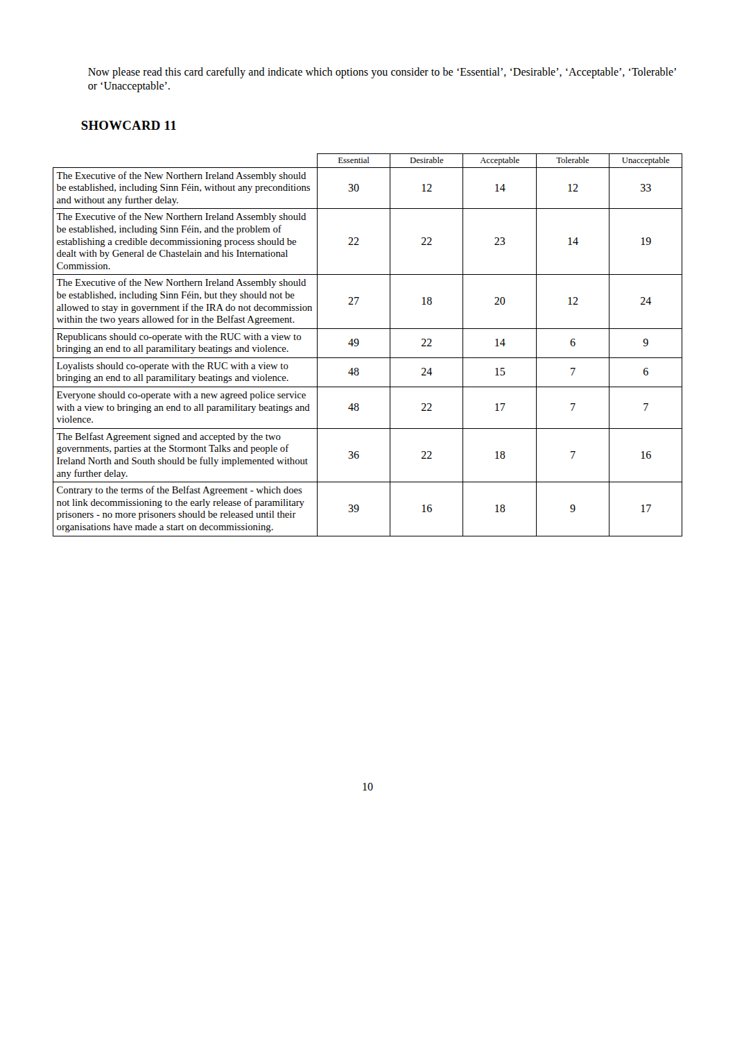Now please read this card carefully and indicate which options you consider to be ‘Essential’, ‘Desirable’, ‘Acceptable’, ‘Tolerable’ or ‘Unacceptable’.
SHOWCARD 11
| | Essential | Desirable | Acceptable | Tolerable | Unacceptable |
| --- | --- | --- | --- | --- | --- |
| The Executive of the New Northern Ireland Assembly should be established, including Sinn Féin, without any preconditions and without any further delay. | 30 | 12 | 14 | 12 | 33 |
| The Executive of the New Northern Ireland Assembly should be established, including Sinn Féin, and the problem of establishing a credible decommissioning process should be dealt with by General de Chastelain and his International Commission. | 22 | 22 | 23 | 14 | 19 |
| The Executive of the New Northern Ireland Assembly should be established, including Sinn Féin, but they should not be allowed to stay in government if the IRA do not decommission within the two years allowed for in the Belfast Agreement. | 27 | 18 | 20 | 12 | 24 |
| Republicans should co-operate with the RUC with a view to bringing an end to all paramilitary beatings and violence. | 49 | 22 | 14 | 6 | 9 |
| Loyalists should co-operate with the RUC with a view to bringing an end to all paramilitary beatings and violence. | 48 | 24 | 15 | 7 | 6 |
| Everyone should co-operate with a new agreed police service with a view to bringing an end to all paramilitary beatings and violence. | 48 | 22 | 17 | 7 | 7 |
| The Belfast Agreement signed and accepted by the two governments, parties at the Stormont Talks and people of Ireland North and South should be fully implemented without any further delay. | 36 | 22 | 18 | 7 | 16 |
| Contrary to the terms of the Belfast Agreement - which does not link decommissioning to the early release of paramilitary prisoners - no more prisoners should be released until their organisations have made a start on decommissioning. | 39 | 16 | 18 | 9 | 17 |
10